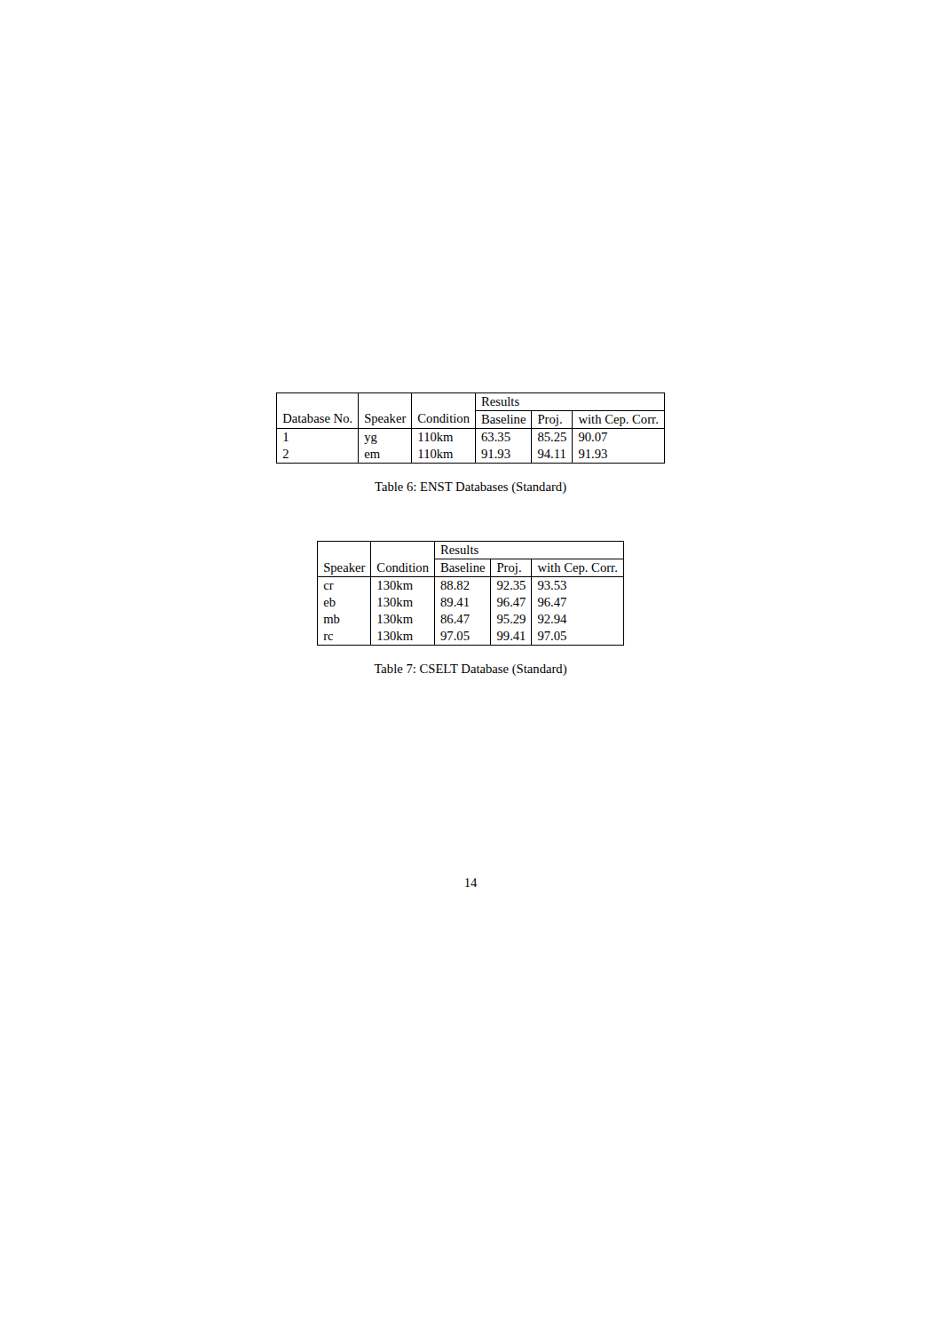| | | | Results |
| Database No. | Speaker | Condition | Baseline | Proj. | with Cep. Corr. |
| 1 | yg | 110km | 63.35 | 85.25 | 90.07 |
| 2 | em | 110km | 91.93 | 94.11 | 91.93 |
Table 6: ENST Databases (Standard)
| | | Results |
| Speaker | Condition | Baseline | Proj. | with Cep. Corr. |
| cr | 130km | 88.82 | 92.35 | 93.53 |
| eb | 130km | 89.41 | 96.47 | 96.47 |
| mb | 130km | 86.47 | 95.29 | 92.94 |
| rc | 130km | 97.05 | 99.41 | 97.05 |
Table 7: CSELT Database (Standard)
14